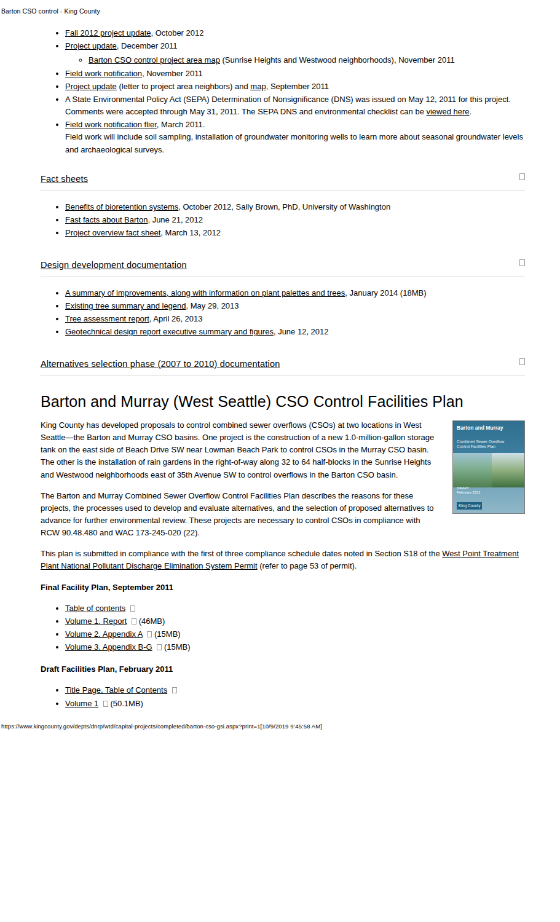Barton CSO control - King County
Fall 2012 project update, October 2012
Project update, December 2011
Barton CSO control project area map (Sunrise Heights and Westwood neighborhoods), November 2011
Field work notification, November 2011
Project update (letter to project area neighbors) and map, September 2011
A State Environmental Policy Act (SEPA) Determination of Nonsignificance (DNS) was issued on May 12, 2011 for this project. Comments were accepted through May 31, 2011. The SEPA DNS and environmental checklist can be viewed here.
Field work notification flier, March 2011.
Field work will include soil sampling, installation of groundwater monitoring wells to learn more about seasonal groundwater levels and archaeological surveys.
Fact sheets
Benefits of bioretention systems, October 2012, Sally Brown, PhD, University of Washington
Fast facts about Barton, June 21, 2012
Project overview fact sheet, March 13, 2012
Design development documentation
A summary of improvements, along with information on plant palettes and trees, January 2014 (18MB)
Existing tree summary and legend, May 29, 2013
Tree assessment report, April 26, 2013
Geotechnical design report executive summary and figures, June 12, 2012
Alternatives selection phase (2007 to 2010) documentation
Barton and Murray (West Seattle) CSO Control Facilities Plan
Barton and Murray
Combined Sewer Overflow
Control Facilities Plan
DRAFT
February 2011
King County
King County has developed proposals to control combined sewer overflows (CSOs) at two locations in West Seattle—the Barton and Murray CSO basins. One project is the construction of a new 1.0-million-gallon storage tank on the east side of Beach Drive SW near Lowman Beach Park to control CSOs in the Murray CSO basin. The other is the installation of rain gardens in the right-of-way along 32 to 64 half-blocks in the Sunrise Heights and Westwood neighborhoods east of 35th Avenue SW to control overflows in the Barton CSO basin.
The Barton and Murray Combined Sewer Overflow Control Facilities Plan describes the reasons for these projects, the processes used to develop and evaluate alternatives, and the selection of proposed alternatives to advance for further environmental review. These projects are necessary to control CSOs in compliance with RCW 90.48.480 and WAC 173-245-020 (22).
This plan is submitted in compliance with the first of three compliance schedule dates noted in Section S18 of the West Point Treatment Plant National Pollutant Discharge Elimination System Permit (refer to page 53 of permit).
Final Facility Plan, September 2011
Table of contents
Volume 1. Report (46MB)
Volume 2. Appendix A (15MB)
Volume 3. Appendix B-G (15MB)
Draft Facilities Plan, February 2011
Title Page, Table of Contents
Volume 1 (50.1MB)
https://www.kingcounty.gov/depts/dnrp/wtd/capital-projects/completed/barton-cso-gsi.aspx?print=1[10/9/2019 9:45:58 AM]